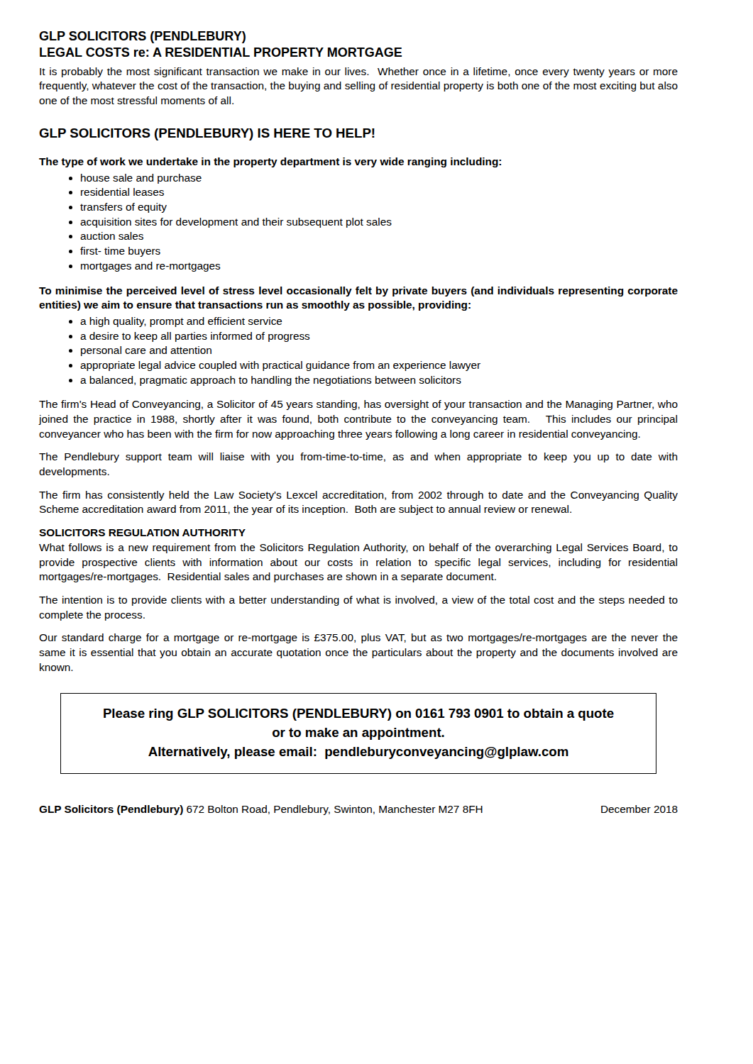GLP SOLICITORS (PENDLEBURY)
LEGAL COSTS re: A RESIDENTIAL PROPERTY MORTGAGE
It is probably the most significant transaction we make in our lives. Whether once in a lifetime, once every twenty years or more frequently, whatever the cost of the transaction, the buying and selling of residential property is both one of the most exciting but also one of the most stressful moments of all.
GLP SOLICITORS (PENDLEBURY) IS HERE TO HELP!
The type of work we undertake in the property department is very wide ranging including:
house sale and purchase
residential leases
transfers of equity
acquisition sites for development and their subsequent plot sales
auction sales
first- time buyers
mortgages and re-mortgages
To minimise the perceived level of stress level occasionally felt by private buyers (and individuals representing corporate entities) we aim to ensure that transactions run as smoothly as possible, providing:
a high quality, prompt and efficient service
a desire to keep all parties informed of progress
personal care and attention
appropriate legal advice coupled with practical guidance from an experience lawyer
a balanced, pragmatic approach to handling the negotiations between solicitors
The firm's Head of Conveyancing, a Solicitor of 45 years standing, has oversight of your transaction and the Managing Partner, who joined the practice in 1988, shortly after it was found, both contribute to the conveyancing team. This includes our principal conveyancer who has been with the firm for now approaching three years following a long career in residential conveyancing.
The Pendlebury support team will liaise with you from-time-to-time, as and when appropriate to keep you up to date with developments.
The firm has consistently held the Law Society's Lexcel accreditation, from 2002 through to date and the Conveyancing Quality Scheme accreditation award from 2011, the year of its inception. Both are subject to annual review or renewal.
SOLICITORS REGULATION AUTHORITY
What follows is a new requirement from the Solicitors Regulation Authority, on behalf of the overarching Legal Services Board, to provide prospective clients with information about our costs in relation to specific legal services, including for residential mortgages/re-mortgages. Residential sales and purchases are shown in a separate document.
The intention is to provide clients with a better understanding of what is involved, a view of the total cost and the steps needed to complete the process.
Our standard charge for a mortgage or re-mortgage is £375.00, plus VAT, but as two mortgages/re-mortgages are the never the same it is essential that you obtain an accurate quotation once the particulars about the property and the documents involved are known.
Please ring GLP SOLICITORS (PENDLEBURY) on 0161 793 0901 to obtain a quote
or to make an appointment.
Alternatively, please email: pendleburyconveyancing@glplaw.com
GLP Solicitors (Pendlebury) 672 Bolton Road, Pendlebury, Swinton, Manchester M27 8FH December 2018